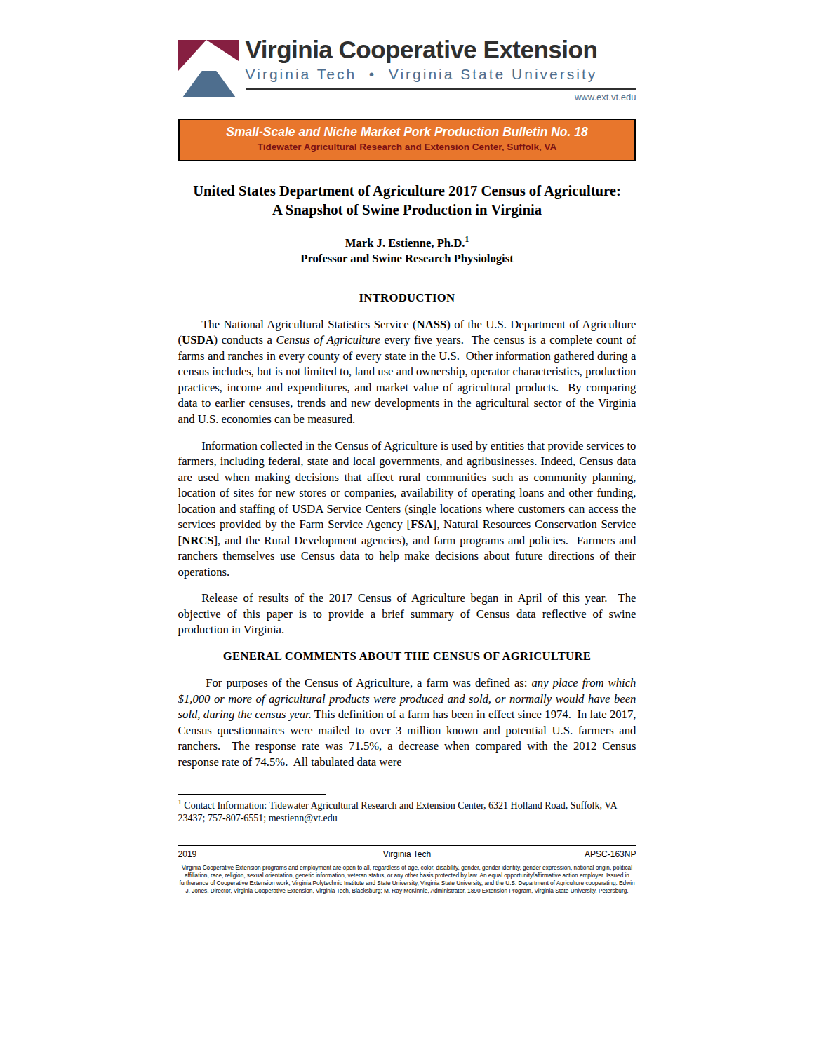Virginia Cooperative Extension
Virginia Tech • Virginia State University
www.ext.vt.edu
Small-Scale and Niche Market Pork Production Bulletin No. 18
Tidewater Agricultural Research and Extension Center, Suffolk, VA
United States Department of Agriculture 2017 Census of Agriculture:
A Snapshot of Swine Production in Virginia
Mark J. Estienne, Ph.D.1
Professor and Swine Research Physiologist
INTRODUCTION
The National Agricultural Statistics Service (NASS) of the U.S. Department of Agriculture (USDA) conducts a Census of Agriculture every five years. The census is a complete count of farms and ranches in every county of every state in the U.S. Other information gathered during a census includes, but is not limited to, land use and ownership, operator characteristics, production practices, income and expenditures, and market value of agricultural products. By comparing data to earlier censuses, trends and new developments in the agricultural sector of the Virginia and U.S. economies can be measured.
Information collected in the Census of Agriculture is used by entities that provide services to farmers, including federal, state and local governments, and agribusinesses. Indeed, Census data are used when making decisions that affect rural communities such as community planning, location of sites for new stores or companies, availability of operating loans and other funding, location and staffing of USDA Service Centers (single locations where customers can access the services provided by the Farm Service Agency [FSA], Natural Resources Conservation Service [NRCS], and the Rural Development agencies), and farm programs and policies. Farmers and ranchers themselves use Census data to help make decisions about future directions of their operations.
Release of results of the 2017 Census of Agriculture began in April of this year. The objective of this paper is to provide a brief summary of Census data reflective of swine production in Virginia.
GENERAL COMMENTS ABOUT THE CENSUS OF AGRICULTURE
For purposes of the Census of Agriculture, a farm was defined as: any place from which $1,000 or more of agricultural products were produced and sold, or normally would have been sold, during the census year. This definition of a farm has been in effect since 1974. In late 2017, Census questionnaires were mailed to over 3 million known and potential U.S. farmers and ranchers. The response rate was 71.5%, a decrease when compared with the 2012 Census response rate of 74.5%. All tabulated data were
1 Contact Information: Tidewater Agricultural Research and Extension Center, 6321 Holland Road, Suffolk, VA 23437; 757-807-6551; mestienn@vt.edu
2019
Virginia Tech
APSC-163NP
Virginia Cooperative Extension programs and employment are open to all, regardless of age, color, disability, gender, gender identity, gender expression, national origin, political affiliation, race, religion, sexual orientation, genetic information, veteran status, or any other basis protected by law. An equal opportunity/affirmative action employer. Issued in furtherance of Cooperative Extension work, Virginia Polytechnic Institute and State University, Virginia State University, and the U.S. Department of Agriculture cooperating. Edwin J. Jones, Director, Virginia Cooperative Extension, Virginia Tech, Blacksburg; M. Ray McKinnie, Administrator, 1890 Extension Program, Virginia State University, Petersburg.